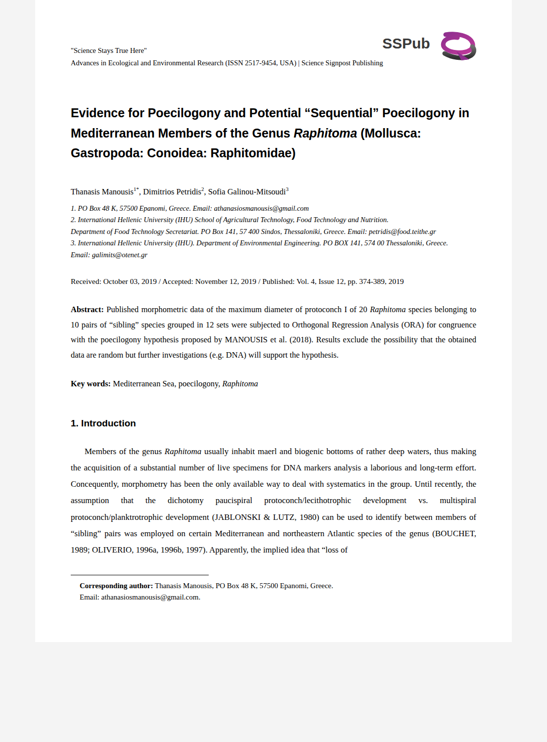SSPub
"Science Stays True Here"
Advances in Ecological and Environmental Research (ISSN 2517-9454, USA) | Science Signpost Publishing
Evidence for Poecilogony and Potential “Sequential” Poecilogony in Mediterranean Members of the Genus Raphitoma (Mollusca: Gastropoda: Conoidea: Raphitomidae)
Thanasis Manousis1*, Dimitrios Petridis2, Sofia Galinou-Mitsoudi3
1. PO Box 48 K, 57500 Epanomi, Greece. Email: athanasiosmanousis@gmail.com
2. International Hellenic University (IHU) School of Agricultural Technology, Food Technology and Nutrition.
Department of Food Technology Secretariat. PO Box 141, 57 400 Sindos, Thessaloniki, Greece. Email: petridis@food.teithe.gr
3. International Hellenic University (IHU). Department of Environmental Engineering. PO BOX 141, 574 00 Thessaloniki, Greece.
Email: galimits@otenet.gr
Received: October 03, 2019 / Accepted: November 12, 2019 / Published: Vol. 4, Issue 12, pp. 374-389, 2019
Abstract: Published morphometric data of the maximum diameter of protoconch I of 20 Raphitoma species belonging to 10 pairs of “sibling” species grouped in 12 sets were subjected to Orthogonal Regression Analysis (ORA) for congruence with the poecilogony hypothesis proposed by MANOUSIS et al. (2018). Results exclude the possibility that the obtained data are random but further investigations (e.g. DNA) will support the hypothesis.
Key words: Mediterranean Sea, poecilogony, Raphitoma
1. Introduction
Members of the genus Raphitoma usually inhabit maerl and biogenic bottoms of rather deep waters, thus making the acquisition of a substantial number of live specimens for DNA markers analysis a laborious and long-term effort. Concequently, morphometry has been the only available way to deal with systematics in the group. Until recently, the assumption that the dichotomy paucispiral protoconch/lecithotrophic development vs. multispiral protoconch/planktrotrophic development (JABLONSKI & LUTZ, 1980) can be used to identify between members of “sibling” pairs was employed on certain Mediterranean and northeastern Atlantic species of the genus (BOUCHET, 1989; OLIVERIO, 1996a, 1996b, 1997). Apparently, the implied idea that “loss of
Corresponding author: Thanasis Manousis, PO Box 48 K, 57500 Epanomi, Greece.
Email: athanasiosmanousis@gmail.com.